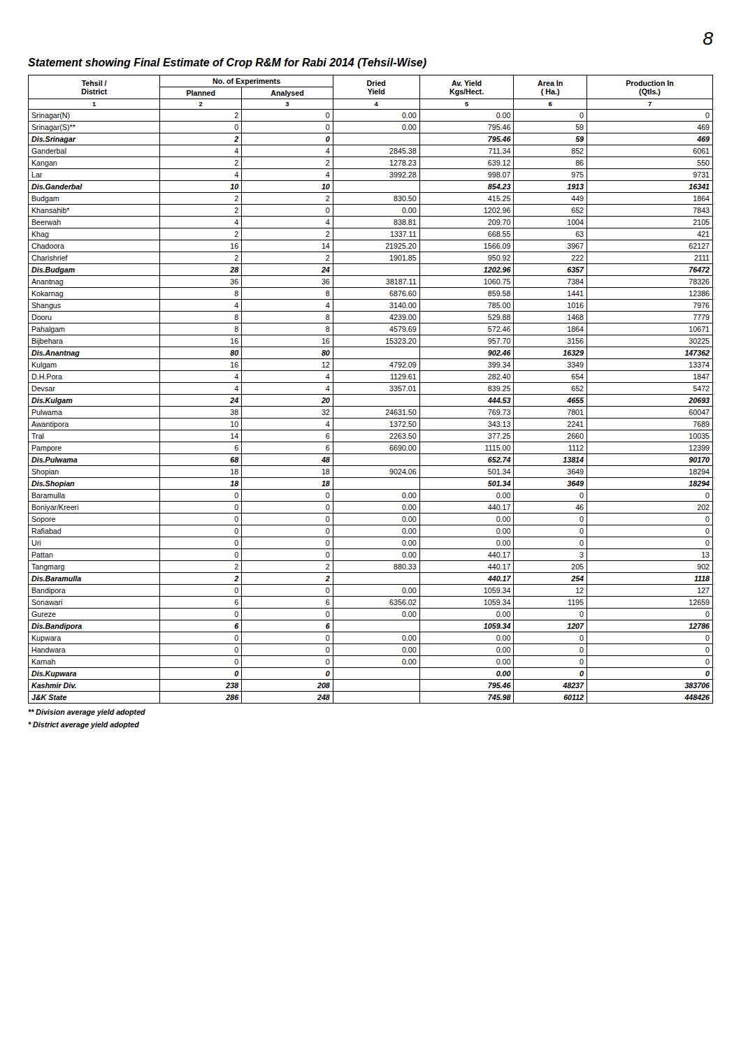8
Statement showing Final Estimate of Crop R&M for Rabi 2014 (Tehsil-Wise)
| Tehsil / District | No. of Experiments | Dried Yield | Av. Yield Kgs/Hect. | Area In ( Ha.) | Production In (Qtls.) |
| --- | --- | --- | --- | --- | --- |
| Planned | Analysed |
| 1 | 2 | 3 | 4 | 5 | 6 | 7 |
| Srinagar(N) | 2 | 0 | 0.00 | 0.00 | 0 | 0 |
| Srinagar(S)** | 0 | 0 | 0.00 | 795.46 | 59 | 469 |
| Dis.Srinagar | 2 | 0 | | 795.46 | 59 | 469 |
| Ganderbal | 4 | 4 | 2845.38 | 711.34 | 852 | 6061 |
| Kangan | 2 | 2 | 1278.23 | 639.12 | 86 | 550 |
| Lar | 4 | 4 | 3992.28 | 998.07 | 975 | 9731 |
| Dis.Ganderbal | 10 | 10 | | 854.23 | 1913 | 16341 |
| Budgam | 2 | 2 | 830.50 | 415.25 | 449 | 1864 |
| Khansahib* | 2 | 0 | 0.00 | 1202.96 | 652 | 7843 |
| Beerwah | 4 | 4 | 838.81 | 209.70 | 1004 | 2105 |
| Khag | 2 | 2 | 1337.11 | 668.55 | 63 | 421 |
| Chadoora | 16 | 14 | 21925.20 | 1566.09 | 3967 | 62127 |
| Charishrief | 2 | 2 | 1901.85 | 950.92 | 222 | 2111 |
| Dis.Budgam | 28 | 24 | | 1202.96 | 6357 | 76472 |
| Anantnag | 36 | 36 | 38187.11 | 1060.75 | 7384 | 78326 |
| Kokarnag | 8 | 8 | 6876.60 | 859.58 | 1441 | 12386 |
| Shangus | 4 | 4 | 3140.00 | 785.00 | 1016 | 7976 |
| Dooru | 8 | 8 | 4239.00 | 529.88 | 1468 | 7779 |
| Pahalgam | 8 | 8 | 4579.69 | 572.46 | 1864 | 10671 |
| Bijbehara | 16 | 16 | 15323.20 | 957.70 | 3156 | 30225 |
| Dis.Anantnag | 80 | 80 | | 902.46 | 16329 | 147362 |
| Kulgam | 16 | 12 | 4792.09 | 399.34 | 3349 | 13374 |
| D.H.Pora | 4 | 4 | 1129.61 | 282.40 | 654 | 1847 |
| Devsar | 4 | 4 | 3357.01 | 839.25 | 652 | 5472 |
| Dis.Kulgam | 24 | 20 | | 444.53 | 4655 | 20693 |
| Pulwama | 38 | 32 | 24631.50 | 769.73 | 7801 | 60047 |
| Awantipora | 10 | 4 | 1372.50 | 343.13 | 2241 | 7689 |
| Tral | 14 | 6 | 2263.50 | 377.25 | 2660 | 10035 |
| Pampore | 6 | 6 | 6690.00 | 1115.00 | 1112 | 12399 |
| Dis.Pulwama | 68 | 48 | | 652.74 | 13814 | 90170 |
| Shopian | 18 | 18 | 9024.06 | 501.34 | 3649 | 18294 |
| Dis.Shopian | 18 | 18 | | 501.34 | 3649 | 18294 |
| Baramulla | 0 | 0 | 0.00 | 0.00 | 0 | 0 |
| Boniyar/Kreeri | 0 | 0 | 0.00 | 440.17 | 46 | 202 |
| Sopore | 0 | 0 | 0.00 | 0.00 | 0 | 0 |
| Rafiabad | 0 | 0 | 0.00 | 0.00 | 0 | 0 |
| Uri | 0 | 0 | 0.00 | 0.00 | 0 | 0 |
| Pattan | 0 | 0 | 0.00 | 440.17 | 3 | 13 |
| Tangmarg | 2 | 2 | 880.33 | 440.17 | 205 | 902 |
| Dis.Baramulla | 2 | 2 | | 440.17 | 254 | 1118 |
| Bandipora | 0 | 0 | 0.00 | 1059.34 | 12 | 127 |
| Sonawari | 6 | 6 | 6356.02 | 1059.34 | 1195 | 12659 |
| Gureze | 0 | 0 | 0.00 | 0.00 | 0 | 0 |
| Dis.Bandipora | 6 | 6 | | 1059.34 | 1207 | 12786 |
| Kupwara | 0 | 0 | 0.00 | 0.00 | 0 | 0 |
| Handwara | 0 | 0 | 0.00 | 0.00 | 0 | 0 |
| Karnah | 0 | 0 | 0.00 | 0.00 | 0 | 0 |
| Dis.Kupwara | 0 | 0 | | 0.00 | 0 | 0 |
| Kashmir Div. | 238 | 208 | | 795.46 | 48237 | 383706 |
| J&K State | 286 | 248 | | 745.98 | 60112 | 448426 |
** Division average yield adopted
* District average yield adopted